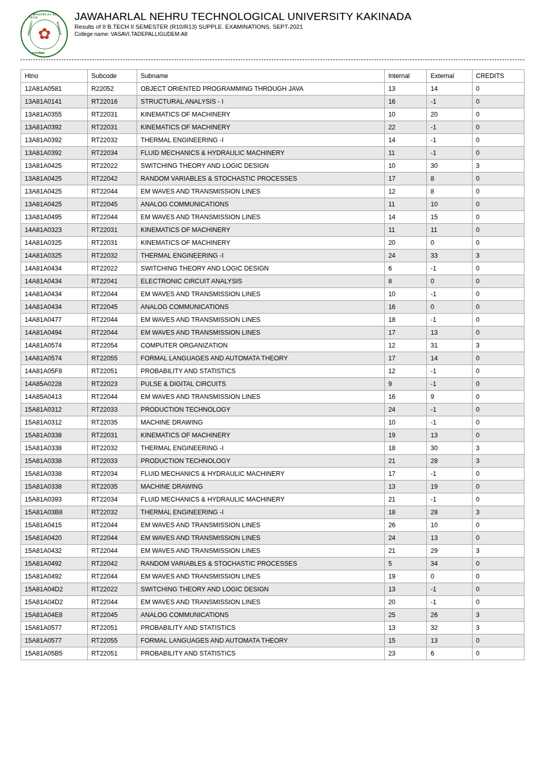JAWAHARLAL NEHRU TECH UNIVERSITY KAKINADA श्रम एव कौशलम
✿
JAWAHARLAL NEHRU TECHNOLOGICAL UNIVERSITY KAKINADA
Results of II B.TECH II SEMESTER (R10/R13) SUPPLE. EXAMINATIONS, SEPT-2021
College name: VASAVI,TADEPALLIGUDEM:A8
| Htno | Subcode | Subname | Internal | External | CREDITS |
| --- | --- | --- | --- | --- | --- |
| 12A81A0581 | R22052 | OBJECT ORIENTED PROGRAMMING THROUGH JAVA | 13 | 14 | 0 |
| 13A81A0141 | RT22016 | STRUCTURAL ANALYSIS - I | 16 | -1 | 0 |
| 13A81A0355 | RT22031 | KINEMATICS OF MACHINERY | 10 | 20 | 0 |
| 13A81A0392 | RT22031 | KINEMATICS OF MACHINERY | 22 | -1 | 0 |
| 13A81A0392 | RT22032 | THERMAL ENGINEERING -I | 14 | -1 | 0 |
| 13A81A0392 | RT22034 | FLUID MECHANICS & HYDRAULIC MACHINERY | 11 | -1 | 0 |
| 13A81A0425 | RT22022 | SWITCHING THEORY AND LOGIC DESIGN | 10 | 30 | 3 |
| 13A81A0425 | RT22042 | RANDOM VARIABLES & STOCHASTIC PROCESSES | 17 | 8 | 0 |
| 13A81A0425 | RT22044 | EM WAVES AND TRANSMISSION LINES | 12 | 8 | 0 |
| 13A81A0425 | RT22045 | ANALOG COMMUNICATIONS | 11 | 10 | 0 |
| 13A81A0495 | RT22044 | EM WAVES AND TRANSMISSION LINES | 14 | 15 | 0 |
| 14A81A0323 | RT22031 | KINEMATICS OF MACHINERY | 11 | 11 | 0 |
| 14A81A0325 | RT22031 | KINEMATICS OF MACHINERY | 20 | 0 | 0 |
| 14A81A0325 | RT22032 | THERMAL ENGINEERING -I | 24 | 33 | 3 |
| 14A81A0434 | RT22022 | SWITCHING THEORY AND LOGIC DESIGN | 6 | -1 | 0 |
| 14A81A0434 | RT22041 | ELECTRONIC CIRCUIT ANALYSIS | 8 | 0 | 0 |
| 14A81A0434 | RT22044 | EM WAVES AND TRANSMISSION LINES | 10 | -1 | 0 |
| 14A81A0434 | RT22045 | ANALOG COMMUNICATIONS | 16 | 0 | 0 |
| 14A81A0477 | RT22044 | EM WAVES AND TRANSMISSION LINES | 18 | -1 | 0 |
| 14A81A0494 | RT22044 | EM WAVES AND TRANSMISSION LINES | 17 | 13 | 0 |
| 14A81A0574 | RT22054 | COMPUTER ORGANIZATION | 12 | 31 | 3 |
| 14A81A0574 | RT22055 | FORMAL LANGUAGES AND AUTOMATA THEORY | 17 | 14 | 0 |
| 14A81A05F8 | RT22051 | PROBABILITY AND STATISTICS | 12 | -1 | 0 |
| 14A85A0228 | RT22023 | PULSE & DIGITAL CIRCUITS | 9 | -1 | 0 |
| 14A85A0413 | RT22044 | EM WAVES AND TRANSMISSION LINES | 16 | 9 | 0 |
| 15A81A0312 | RT22033 | PRODUCTION TECHNOLOGY | 24 | -1 | 0 |
| 15A81A0312 | RT22035 | MACHINE DRAWING | 10 | -1 | 0 |
| 15A81A0338 | RT22031 | KINEMATICS OF MACHINERY | 19 | 13 | 0 |
| 15A81A0338 | RT22032 | THERMAL ENGINEERING -I | 18 | 30 | 3 |
| 15A81A0338 | RT22033 | PRODUCTION TECHNOLOGY | 21 | 28 | 3 |
| 15A81A0338 | RT22034 | FLUID MECHANICS & HYDRAULIC MACHINERY | 17 | -1 | 0 |
| 15A81A0338 | RT22035 | MACHINE DRAWING | 13 | 19 | 0 |
| 15A81A0393 | RT22034 | FLUID MECHANICS & HYDRAULIC MACHINERY | 21 | -1 | 0 |
| 15A81A03B8 | RT22032 | THERMAL ENGINEERING -I | 18 | 28 | 3 |
| 15A81A0415 | RT22044 | EM WAVES AND TRANSMISSION LINES | 26 | 10 | 0 |
| 15A81A0420 | RT22044 | EM WAVES AND TRANSMISSION LINES | 24 | 13 | 0 |
| 15A81A0432 | RT22044 | EM WAVES AND TRANSMISSION LINES | 21 | 29 | 3 |
| 15A81A0492 | RT22042 | RANDOM VARIABLES & STOCHASTIC PROCESSES | 5 | 34 | 0 |
| 15A81A0492 | RT22044 | EM WAVES AND TRANSMISSION LINES | 19 | 0 | 0 |
| 15A81A04D2 | RT22022 | SWITCHING THEORY AND LOGIC DESIGN | 13 | -1 | 0 |
| 15A81A04D2 | RT22044 | EM WAVES AND TRANSMISSION LINES | 20 | -1 | 0 |
| 15A81A04E8 | RT22045 | ANALOG COMMUNICATIONS | 25 | 26 | 3 |
| 15A81A0577 | RT22051 | PROBABILITY AND STATISTICS | 13 | 32 | 3 |
| 15A81A0577 | RT22055 | FORMAL LANGUAGES AND AUTOMATA THEORY | 15 | 13 | 0 |
| 15A81A05B5 | RT22051 | PROBABILITY AND STATISTICS | 23 | 6 | 0 |